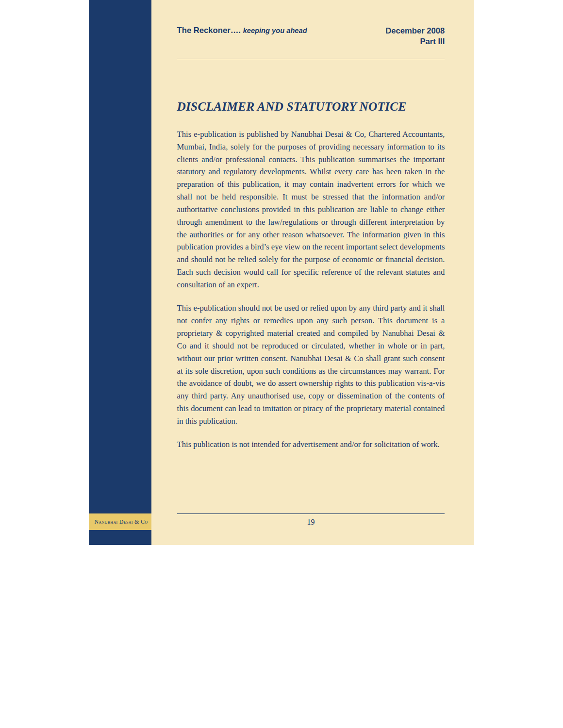Nanubhai Desai & Co
The Reckoner…. keeping you ahead
December 2008
Part III
DISCLAIMER AND STATUTORY NOTICE
This e-publication is published by Nanubhai Desai & Co, Chartered Accountants, Mumbai, India, solely for the purposes of providing necessary information to its clients and/or professional contacts. This publication summarises the important statutory and regulatory developments. Whilst every care has been taken in the preparation of this publication, it may contain inadvertent errors for which we shall not be held responsible. It must be stressed that the information and/or authoritative conclusions provided in this publication are liable to change either through amendment to the law/regulations or through different interpretation by the authorities or for any other reason whatsoever. The information given in this publication provides a bird’s eye view on the recent important select developments and should not be relied solely for the purpose of economic or financial decision. Each such decision would call for specific reference of the relevant statutes and consultation of an expert.
This e-publication should not be used or relied upon by any third party and it shall not confer any rights or remedies upon any such person. This document is a proprietary & copyrighted material created and compiled by Nanubhai Desai & Co and it should not be reproduced or circulated, whether in whole or in part, without our prior written consent. Nanubhai Desai & Co shall grant such consent at its sole discretion, upon such conditions as the circumstances may warrant. For the avoidance of doubt, we do assert ownership rights to this publication vis-a-vis any third party. Any unauthorised use, copy or dissemination of the contents of this document can lead to imitation or piracy of the proprietary material contained in this publication.
This publication is not intended for advertisement and/or for solicitation of work.
19